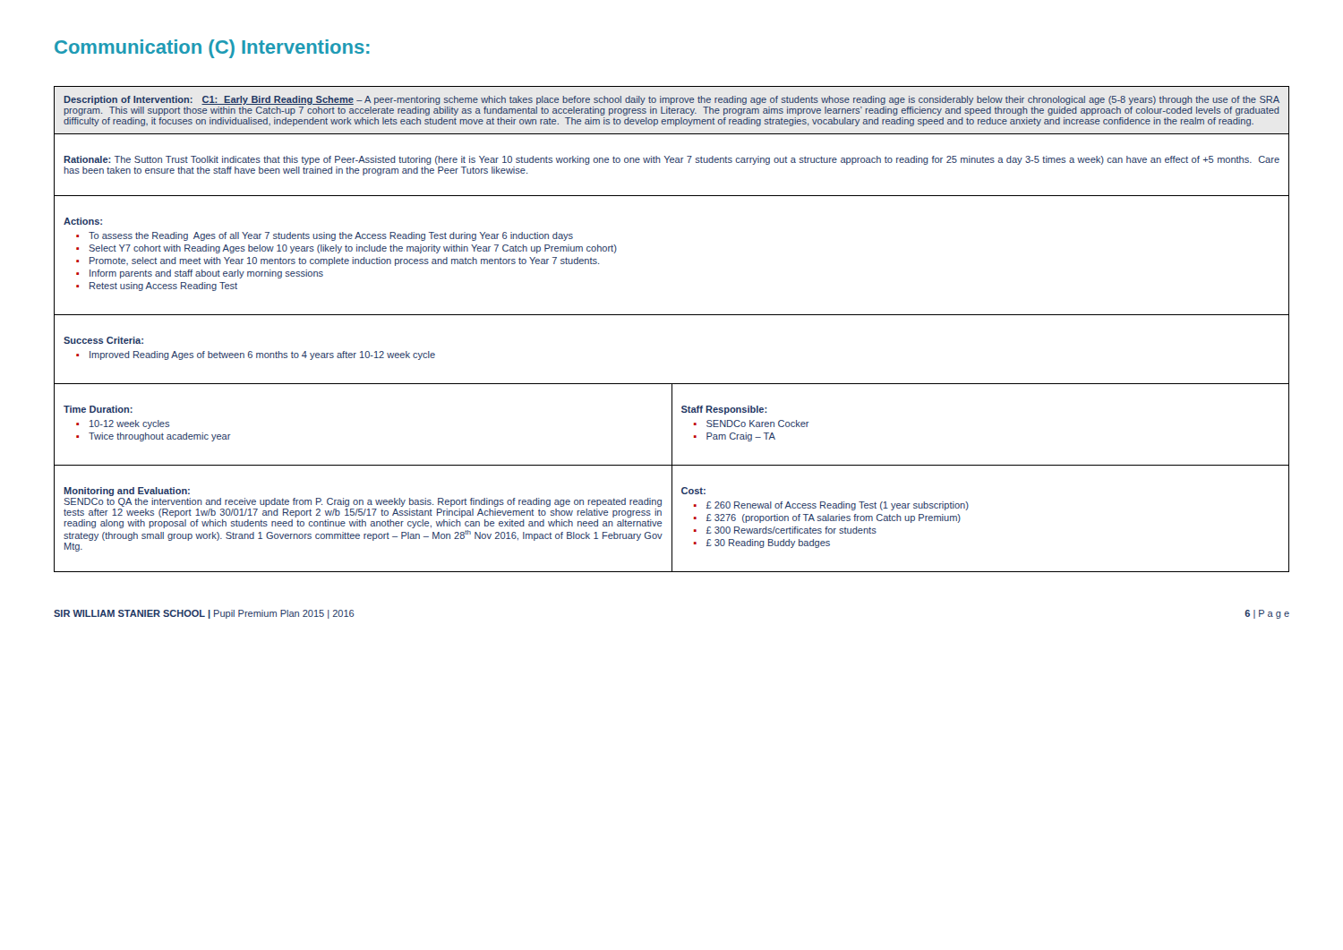Communication (C) Interventions:
| Description of Intervention: C1: Early Bird Reading Scheme – A peer-mentoring scheme which takes place before school daily to improve the reading age of students whose reading age is considerably below their chronological age (5-8 years) through the use of the SRA program. This will support those within the Catch-up 7 cohort to accelerate reading ability as a fundamental to accelerating progress in Literacy. The program aims improve learners’ reading efficiency and speed through the guided approach of colour-coded levels of graduated difficulty of reading, it focuses on individualised, independent work which lets each student move at their own rate. The aim is to develop employment of reading strategies, vocabulary and reading speed and to reduce anxiety and increase confidence in the realm of reading. |
| Rationale: The Sutton Trust Toolkit indicates that this type of Peer-Assisted tutoring (here it is Year 10 students working one to one with Year 7 students carrying out a structure approach to reading for 25 minutes a day 3-5 times a week) can have an effect of +5 months. Care has been taken to ensure that the staff have been well trained in the program and the Peer Tutors likewise. |
| Actions: To assess the Reading Ages of all Year 7 students using the Access Reading Test during Year 6 induction days Select Y7 cohort with Reading Ages below 10 years (likely to include the majority within Year 7 Catch up Premium cohort) Promote, select and meet with Year 10 mentors to complete induction process and match mentors to Year 7 students. Inform parents and staff about early morning sessions Retest using Access Reading Test |
| Success Criteria: Improved Reading Ages of between 6 months to 4 years after 10-12 week cycle |
| Time Duration: 10-12 week cycles Twice throughout academic year | Staff Responsible: SENDCo Karen Cocker Pam Craig – TA |
| Monitoring and Evaluation: SENDCo to QA the intervention and receive update from P. Craig on a weekly basis. Report findings of reading age on repeated reading tests after 12 weeks (Report 1w/b 30/01/17 and Report 2 w/b 15/5/17 to Assistant Principal Achievement to show relative progress in reading along with proposal of which students need to continue with another cycle, which can be exited and which need an alternative strategy (through small group work). Strand 1 Governors committee report – Plan – Mon 28 th Nov 2016, Impact of Block 1 February Gov Mtg. | Cost: £ 260 Renewal of Access Reading Test (1 year subscription) £ 3276 (proportion of TA salaries from Catch up Premium) £ 300 Rewards/certificates for students £ 30 Reading Buddy badges |
SIR WILLIAM STANIER SCHOOL | Pupil Premium Plan 2015 | 2016
6 | P a g e